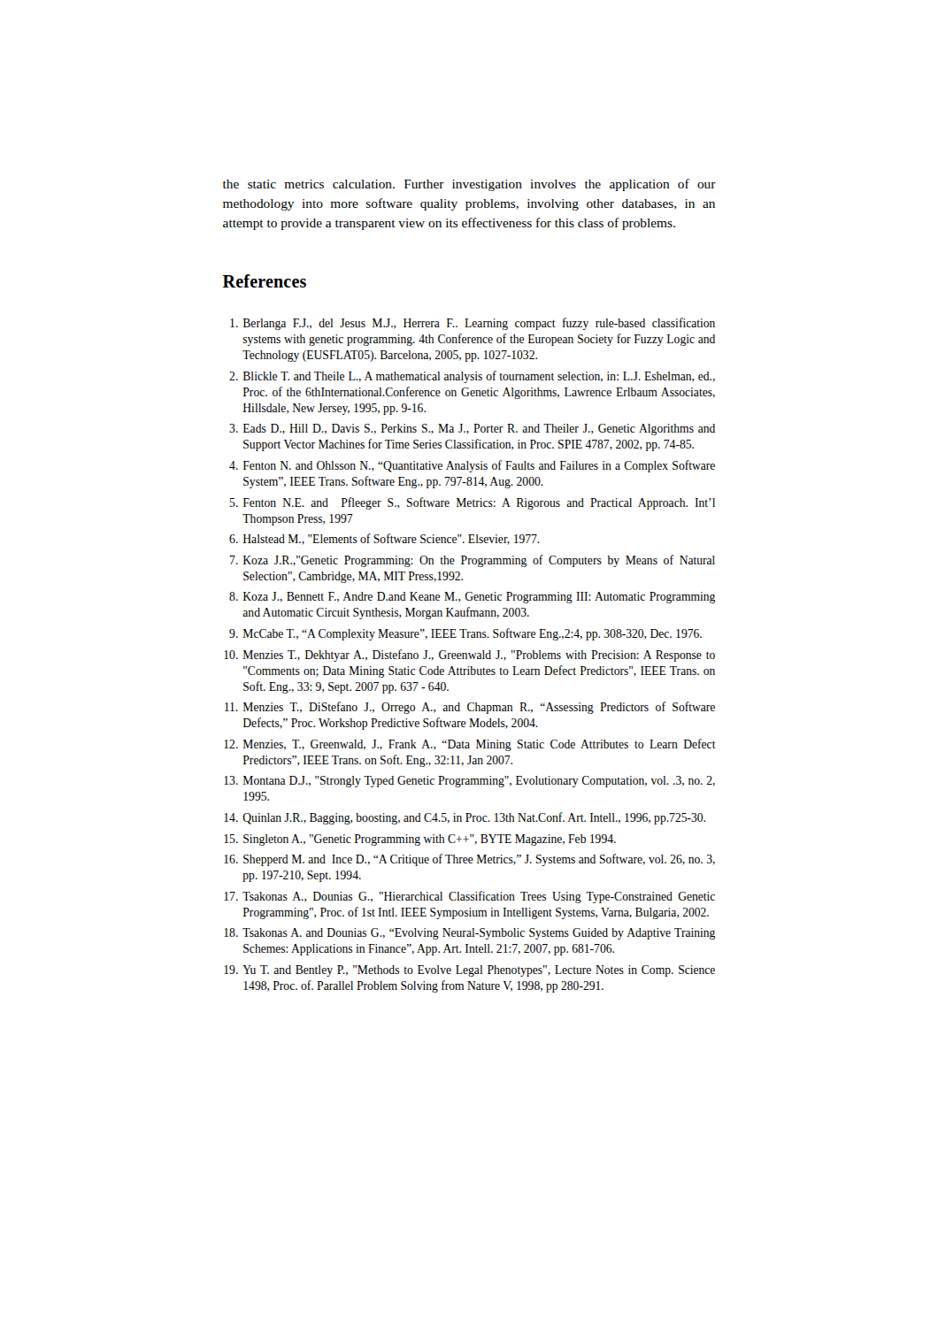the static metrics calculation. Further investigation involves the application of our methodology into more software quality problems, involving other databases, in an attempt to provide a transparent view on its effectiveness for this class of problems.
References
Berlanga F.J., del Jesus M.J., Herrera F.. Learning compact fuzzy rule-based classification systems with genetic programming. 4th Conference of the European Society for Fuzzy Logic and Technology (EUSFLAT05). Barcelona, 2005, pp. 1027-1032.
Blickle T. and Theile L., A mathematical analysis of tournament selection, in: L.J. Eshelman, ed., Proc. of the 6thInternational.Conference on Genetic Algorithms, Lawrence Erlbaum Associates, Hillsdale, New Jersey, 1995, pp. 9-16.
Eads D., Hill D., Davis S., Perkins S., Ma J., Porter R. and Theiler J., Genetic Algorithms and Support Vector Machines for Time Series Classification, in Proc. SPIE 4787, 2002, pp. 74-85.
Fenton N. and Ohlsson N., “Quantitative Analysis of Faults and Failures in a Complex Software System”, IEEE Trans. Software Eng., pp. 797-814, Aug. 2000.
Fenton N.E. and Pfleeger S., Software Metrics: A Rigorous and Practical Approach. Int’l Thompson Press, 1997
Halstead M., "Elements of Software Science". Elsevier, 1977.
Koza J.R.,"Genetic Programming: On the Programming of Computers by Means of Natural Selection", Cambridge, MA, MIT Press,1992.
Koza J., Bennett F., Andre D.and Keane M., Genetic Programming III: Automatic Programming and Automatic Circuit Synthesis, Morgan Kaufmann, 2003.
McCabe T., “A Complexity Measure”, IEEE Trans. Software Eng.,2:4, pp. 308-320, Dec. 1976.
Menzies T., Dekhtyar A., Distefano J., Greenwald J., "Problems with Precision: A Response to "Comments on; Data Mining Static Code Attributes to Learn Defect Predictors", IEEE Trans. on Soft. Eng., 33: 9, Sept. 2007 pp. 637 - 640.
Menzies T., DiStefano J., Orrego A., and Chapman R., “Assessing Predictors of Software Defects,” Proc. Workshop Predictive Software Models, 2004.
Menzies, T., Greenwald, J., Frank A., “Data Mining Static Code Attributes to Learn Defect Predictors”, IEEE Trans. on Soft. Eng., 32:11, Jan 2007.
Montana D.J., "Strongly Typed Genetic Programming", Evolutionary Computation, vol. .3, no. 2, 1995.
Quinlan J.R., Bagging, boosting, and C4.5, in Proc. 13th Nat.Conf. Art. Intell., 1996, pp.725-30.
Singleton A., "Genetic Programming with C++", BYTE Magazine, Feb 1994.
Shepperd M. and Ince D., “A Critique of Three Metrics,” J. Systems and Software, vol. 26, no. 3, pp. 197-210, Sept. 1994.
Tsakonas A., Dounias G., "Hierarchical Classification Trees Using Type-Constrained Genetic Programming", Proc. of 1st Intl. IEEE Symposium in Intelligent Systems, Varna, Bulgaria, 2002.
Tsakonas A. and Dounias G., “Evolving Neural-Symbolic Systems Guided by Adaptive Training Schemes: Applications in Finance”, App. Art. Intell. 21:7, 2007, pp. 681-706.
Yu T. and Bentley P., "Methods to Evolve Legal Phenotypes", Lecture Notes in Comp. Science 1498, Proc. of. Parallel Problem Solving from Nature V, 1998, pp 280-291.